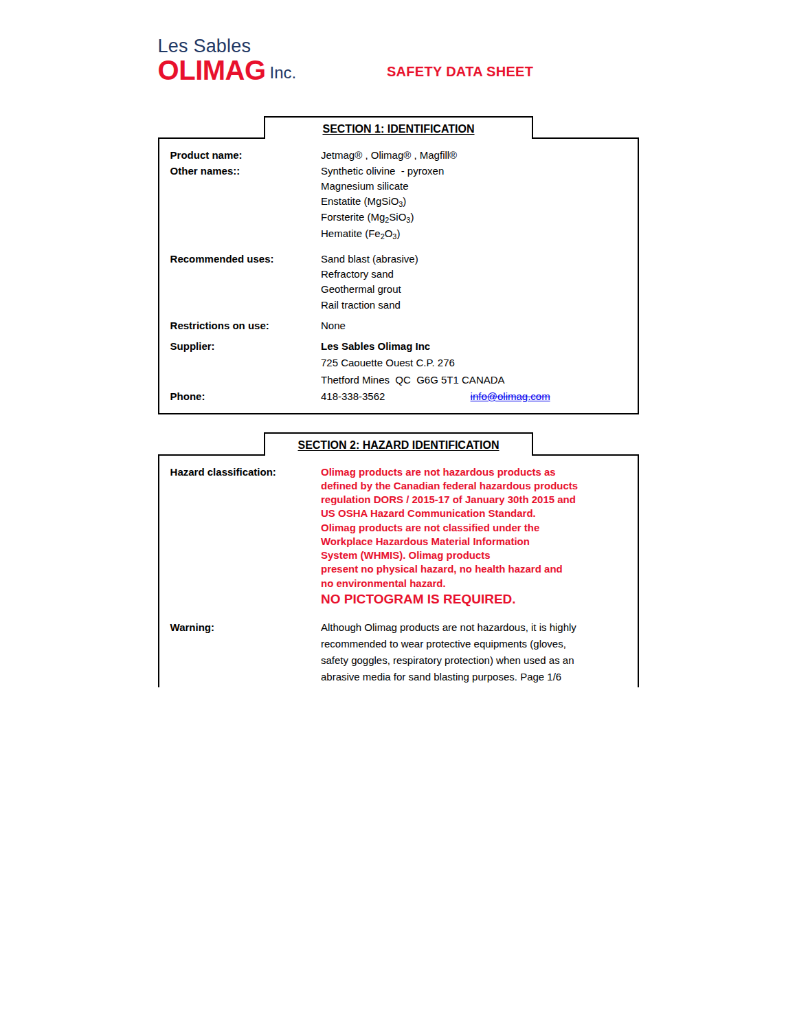Les Sables
OLIMAG Inc.
SAFETY DATA SHEET
SECTION 1: IDENTIFICATION
| Product name: | Jetmag® , Olimag® , Magfill® |
| Other names:: | Synthetic olivine - pyroxen Magnesium silicate Enstatite (MgSiO 3 ) Forsterite (Mg 2 SiO 3 ) Hematite (Fe 2 O 3 ) |
| Recommended uses: | Sand blast (abrasive) Refractory sand Geothermal grout Rail traction sand |
| Restrictions on use: | None |
| Supplier: | Les Sables Olimag Inc 725 Caouette Ouest C.P. 276 Thetford Mines QC G6G 5T1 CANADA |
| Phone: | 418-338-3562 info@olimag.com |
SECTION 2: HAZARD IDENTIFICATION
| Hazard classification: | Olimag products are not hazardous products as defined by the Canadian federal hazardous products regulation DORS / 2015-17 of January 30th 2015 and US OSHA Hazard Communication Standard. Olimag products are not classified under the Workplace Hazardous Material Information System (WHMIS). Olimag products present no physical hazard, no health hazard and no environmental hazard. NO PICTOGRAM IS REQUIRED. |
| Warning: | Although Olimag products are not hazardous, it is highly recommended to wear protective equipments (gloves, safety goggles, respiratory protection) when used as an abrasive media for sand blasting purposes. Page 1/6 |